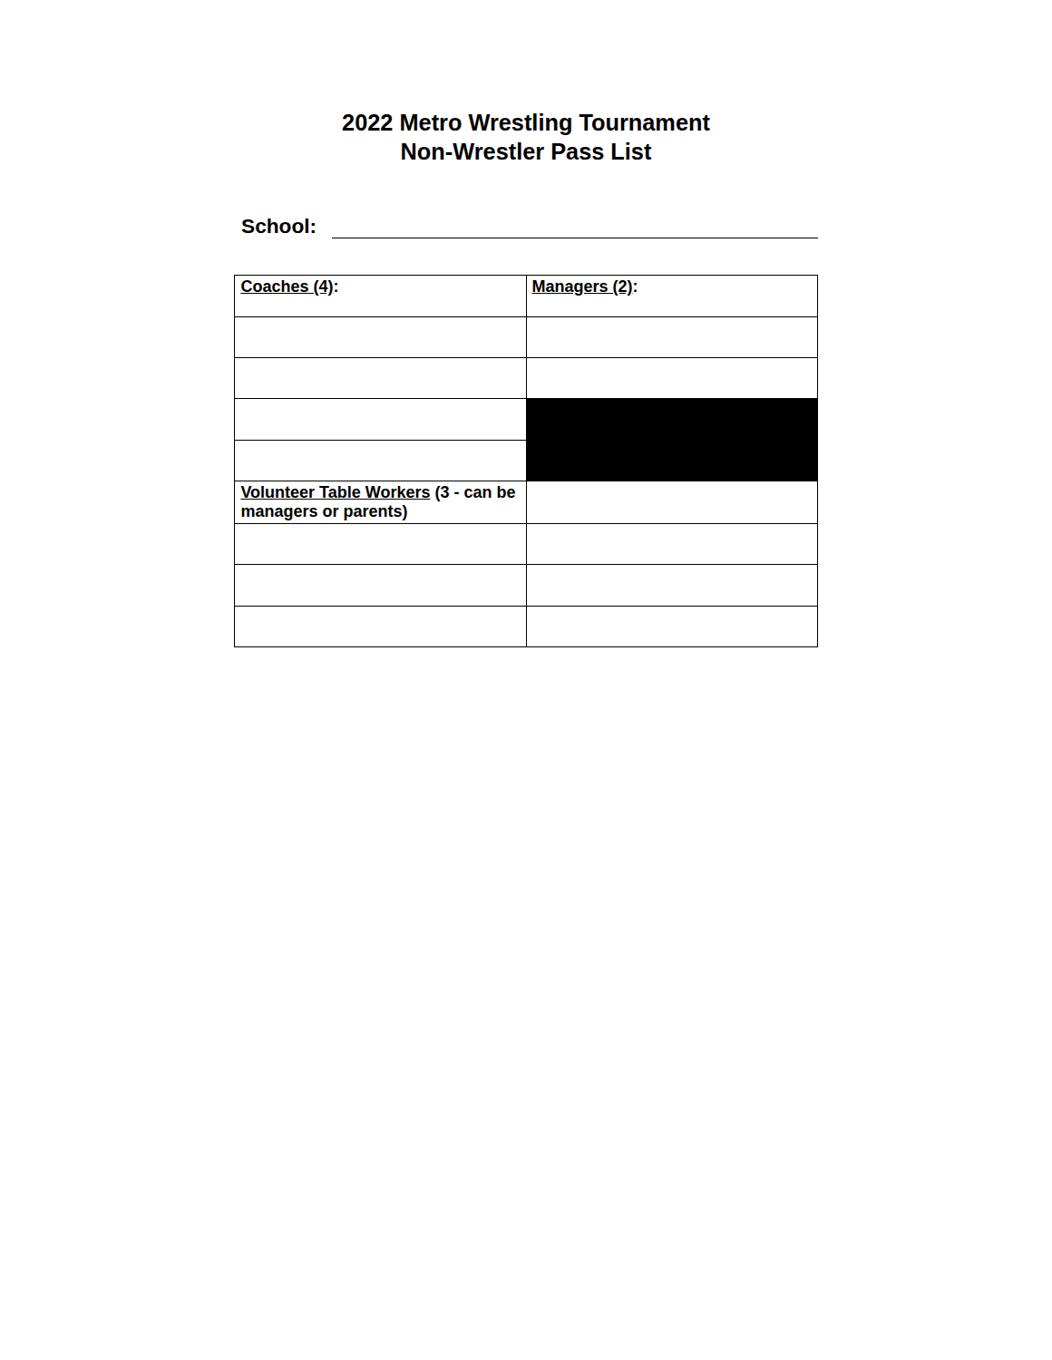2022 Metro Wrestling TournamentNon-Wrestler Pass List
School:
| Coaches (4) : | Managers (2) : |
| Volunteer Table Workers (3 - can be managers or parents) | |